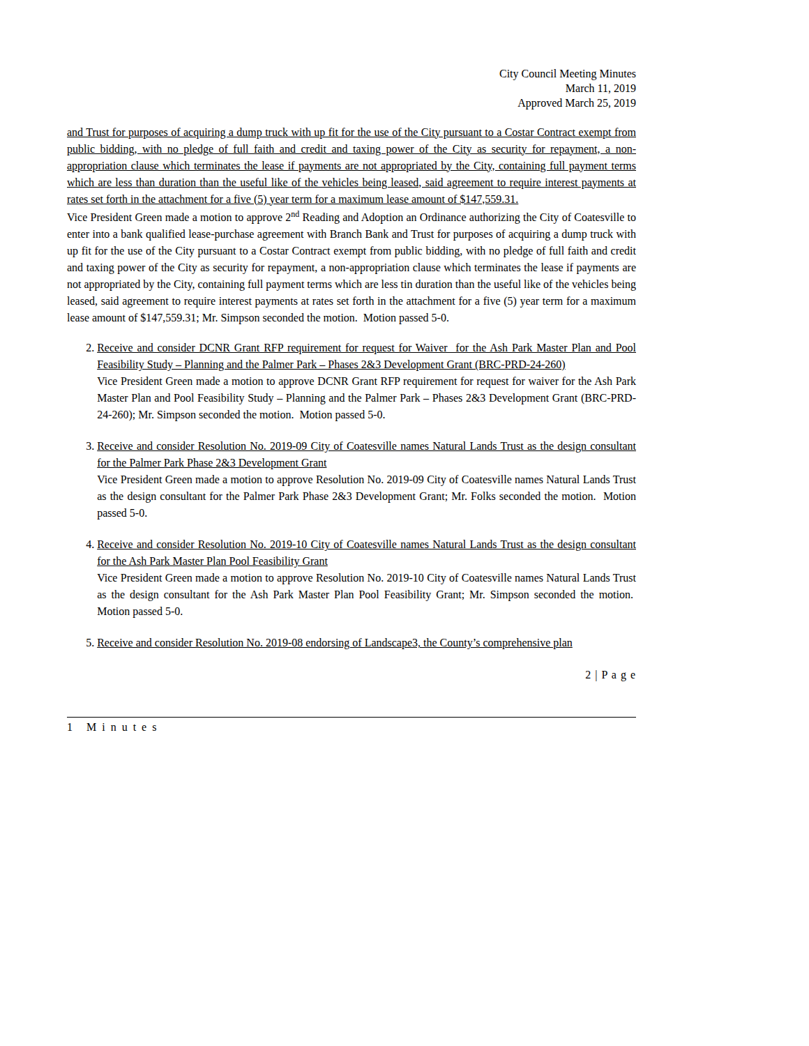City Council Meeting Minutes
March 11, 2019
Approved March 25, 2019
and Trust for purposes of acquiring a dump truck with up fit for the use of the City pursuant to a Costar Contract exempt from public bidding, with no pledge of full faith and credit and taxing power of the City as security for repayment, a non-appropriation clause which terminates the lease if payments are not appropriated by the City, containing full payment terms which are less than duration than the useful like of the vehicles being leased, said agreement to require interest payments at rates set forth in the attachment for a five (5) year term for a maximum lease amount of $147,559.31.
Vice President Green made a motion to approve 2nd Reading and Adoption an Ordinance authorizing the City of Coatesville to enter into a bank qualified lease-purchase agreement with Branch Bank and Trust for purposes of acquiring a dump truck with up fit for the use of the City pursuant to a Costar Contract exempt from public bidding, with no pledge of full faith and credit and taxing power of the City as security for repayment, a non-appropriation clause which terminates the lease if payments are not appropriated by the City, containing full payment terms which are less tin duration than the useful like of the vehicles being leased, said agreement to require interest payments at rates set forth in the attachment for a five (5) year term for a maximum lease amount of $147,559.31; Mr. Simpson seconded the motion. Motion passed 5-0.
Receive and consider DCNR Grant RFP requirement for request for Waiver for the Ash Park Master Plan and Pool Feasibility Study – Planning and the Palmer Park – Phases 2&3 Development Grant (BRC-PRD-24-260)
Vice President Green made a motion to approve DCNR Grant RFP requirement for request for waiver for the Ash Park Master Plan and Pool Feasibility Study – Planning and the Palmer Park – Phases 2&3 Development Grant (BRC-PRD-24-260); Mr. Simpson seconded the motion. Motion passed 5-0.
Receive and consider Resolution No. 2019-09 City of Coatesville names Natural Lands Trust as the design consultant for the Palmer Park Phase 2&3 Development Grant
Vice President Green made a motion to approve Resolution No. 2019-09 City of Coatesville names Natural Lands Trust as the design consultant for the Palmer Park Phase 2&3 Development Grant; Mr. Folks seconded the motion. Motion passed 5-0.
Receive and consider Resolution No. 2019-10 City of Coatesville names Natural Lands Trust as the design consultant for the Ash Park Master Plan Pool Feasibility Grant
Vice President Green made a motion to approve Resolution No. 2019-10 City of Coatesville names Natural Lands Trust as the design consultant for the Ash Park Master Plan Pool Feasibility Grant; Mr. Simpson seconded the motion. Motion passed 5-0.
Receive and consider Resolution No. 2019-08 endorsing of Landscape3, the County’s comprehensive plan
2 | P a g e
1 M i n u t e s